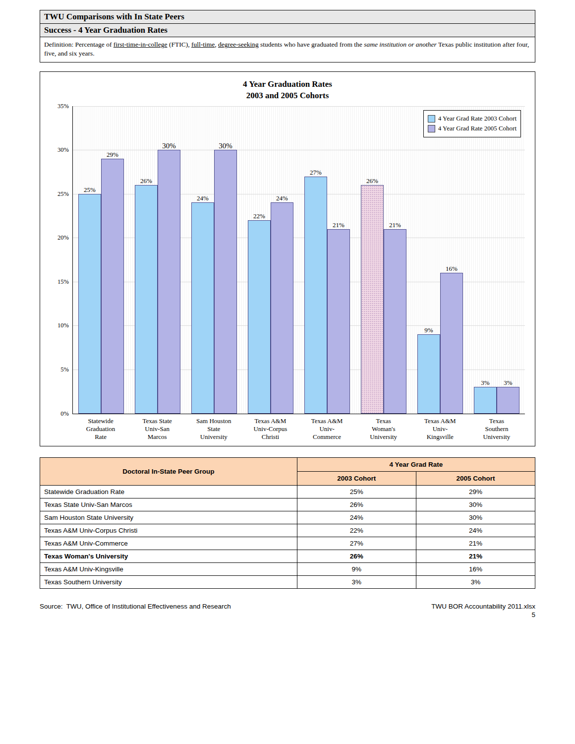TWU Comparisons with In State Peers
Success - 4 Year Graduation Rates
Definition: Percentage of first-time-in-college (FTIC), full-time, degree-seeking students who have graduated from the same institution or another Texas public institution after four, five, and six years.
4 Year Graduation Rates
2003 and 2005 Cohorts
35%
30%
25%
20%
15%
10%
5%
0%
4 Year Grad Rate 2003 Cohort
4 Year Grad Rate 2005 Cohort
25%
29%
26%
30%
24%
30%
22%
24%
27%
21%
26%
21%
9%
16%
3%
3%
Statewide
Graduation
Rate
Texas State
Univ-San
Marcos
Sam Houston
State
University
Texas A&M
Univ-Corpus
Christi
Texas A&M
Univ-
Commerce
Texas
Woman's
University
Texas A&M
Univ-
Kingsville
Texas
Southern
University
| Doctoral In-State Peer Group | 4 Year Grad Rate |
| --- | --- |
| 2003 Cohort | 2005 Cohort |
| Statewide Graduation Rate | 25% | 29% |
| Texas State Univ-San Marcos | 26% | 30% |
| Sam Houston State University | 24% | 30% |
| Texas A&M Univ-Corpus Christi | 22% | 24% |
| Texas A&M Univ-Commerce | 27% | 21% |
| Texas Woman's University | 26% | 21% |
| Texas A&M Univ-Kingsville | 9% | 16% |
| Texas Southern University | 3% | 3% |
Source: TWU, Office of Institutional Effectiveness and Research
TWU BOR Accountability 2011.xlsx
5